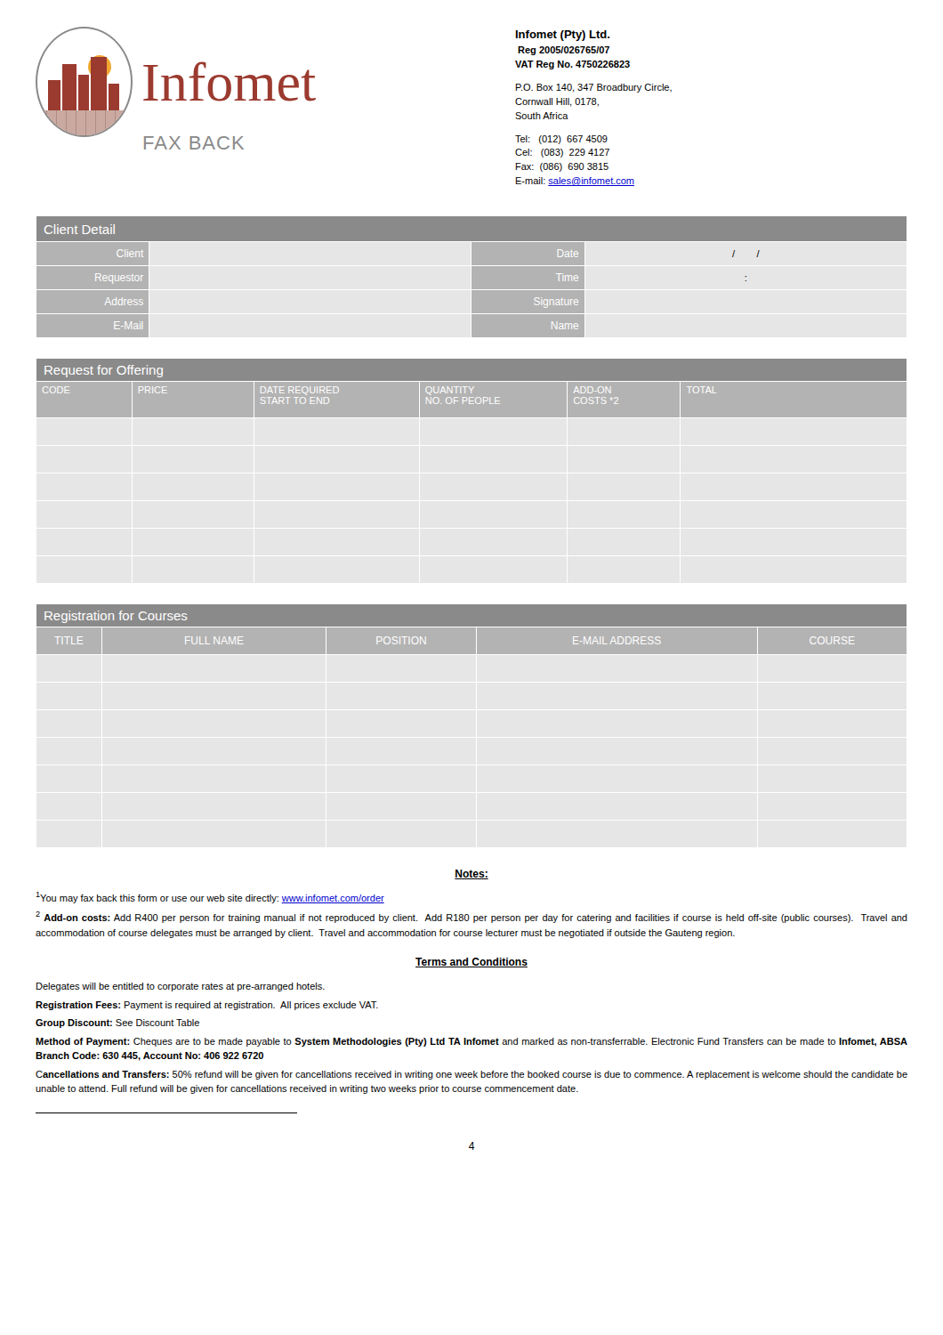Infomet
FAX BACK
Infomet (Pty) Ltd.
Reg 2005/026765/07
VAT Reg No. 4750226823
P.O. Box 140, 347 Broadbury Circle,
Cornwall Hill, 0178,
South Africa
Tel: (012) 667 4509
Cel: (083) 229 4127
Fax: (086) 690 3815
E-mail: sales@infomet.com
| Client Detail |
| Client | | Date | / / |
| Requestor | | Time | : |
| Address | | Signature | |
| E-Mail | | Name | |
| Request for Offering |
| CODE | PRICE | DATE REQUIRED START TO END | QUANTITY NO. OF PEOPLE | ADD-ON COSTS *2 | TOTAL |
| Registration for Courses |
| TITLE | FULL NAME | POSITION | E-MAIL ADDRESS | COURSE |
Notes:
1You may fax back this form or use our web site directly: www.infomet.com/order
2 Add-on costs: Add R400 per person for training manual if not reproduced by client. Add R180 per person per day for catering and facilities if course is held off-site (public courses). Travel and accommodation of course delegates must be arranged by client. Travel and accommodation for course lecturer must be negotiated if outside the Gauteng region.
Terms and Conditions
Delegates will be entitled to corporate rates at pre-arranged hotels.
Registration Fees: Payment is required at registration. All prices exclude VAT.
Group Discount: See Discount Table
Method of Payment: Cheques are to be made payable to System Methodologies (Pty) Ltd TA Infomet and marked as non-transferrable. Electronic Fund Transfers can be made to Infomet, ABSA Branch Code: 630 445, Account No: 406 922 6720
Cancellations and Transfers: 50% refund will be given for cancellations received in writing one week before the booked course is due to commence. A replacement is welcome should the candidate be unable to attend. Full refund will be given for cancellations received in writing two weeks prior to course commencement date.
4